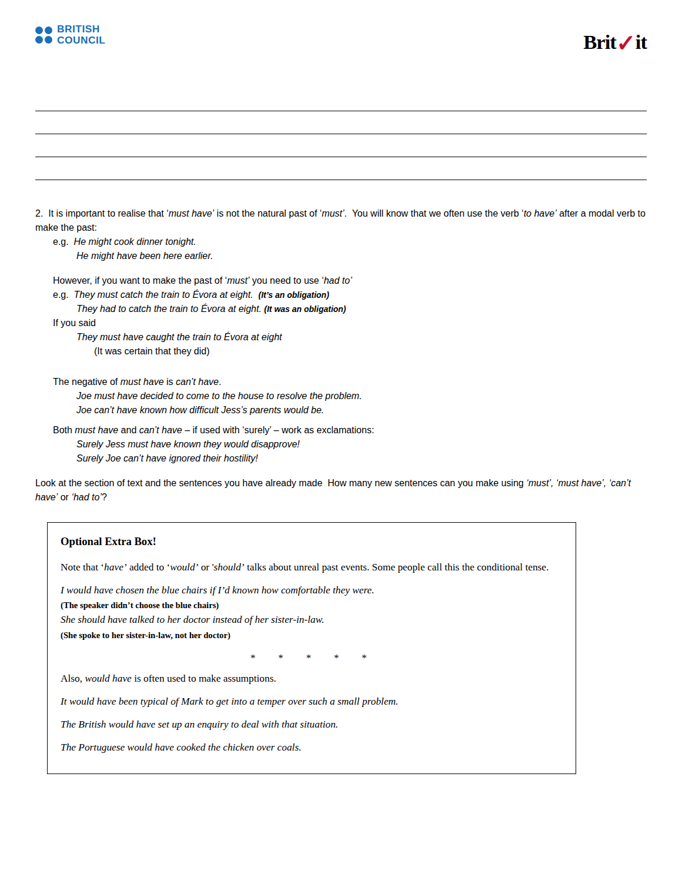BRITISH
COUNCIL
Brit✓it
2. It is important to realise that ‘must have’ is not the natural past of ‘must’. You will know that we often use the verb ‘to have’ after a modal verb to make the past:
e.g. He might cook dinner tonight.
He might have been here earlier.
However, if you want to make the past of ‘must’ you need to use ‘had to’
e.g. They must catch the train to Évora at eight. (It’s an obligation)
They had to catch the train to Évora at eight. (It was an obligation)
If you said
They must have caught the train to Évora at eight
(It was certain that they did)
The negative of must have is can’t have.
Joe must have decided to come to the house to resolve the problem.
Joe can’t have known how difficult Jess’s parents would be.
Both must have and can’t have – if used with ‘surely’ – work as exclamations:
Surely Jess must have known they would disapprove!
Surely Joe can’t have ignored their hostility!
Look at the section of text and the sentences you have already made How many new sentences can you make using ‘must’, ‘must have’, ‘can’t have’ or ‘had to’?
Optional Extra Box!
Note that ‘have’ added to ‘would’ or 'should’ talks about unreal past events. Some people call this the conditional tense.
I would have chosen the blue chairs if I’d known how comfortable they were.
(The speaker didn’t choose the blue chairs)
She should have talked to her doctor instead of her sister-in-law.
(She spoke to her sister-in-law, not her doctor)
* * * * *
Also, would have is often used to make assumptions.
It would have been typical of Mark to get into a temper over such a small problem.
The British would have set up an enquiry to deal with that situation.
The Portuguese would have cooked the chicken over coals.